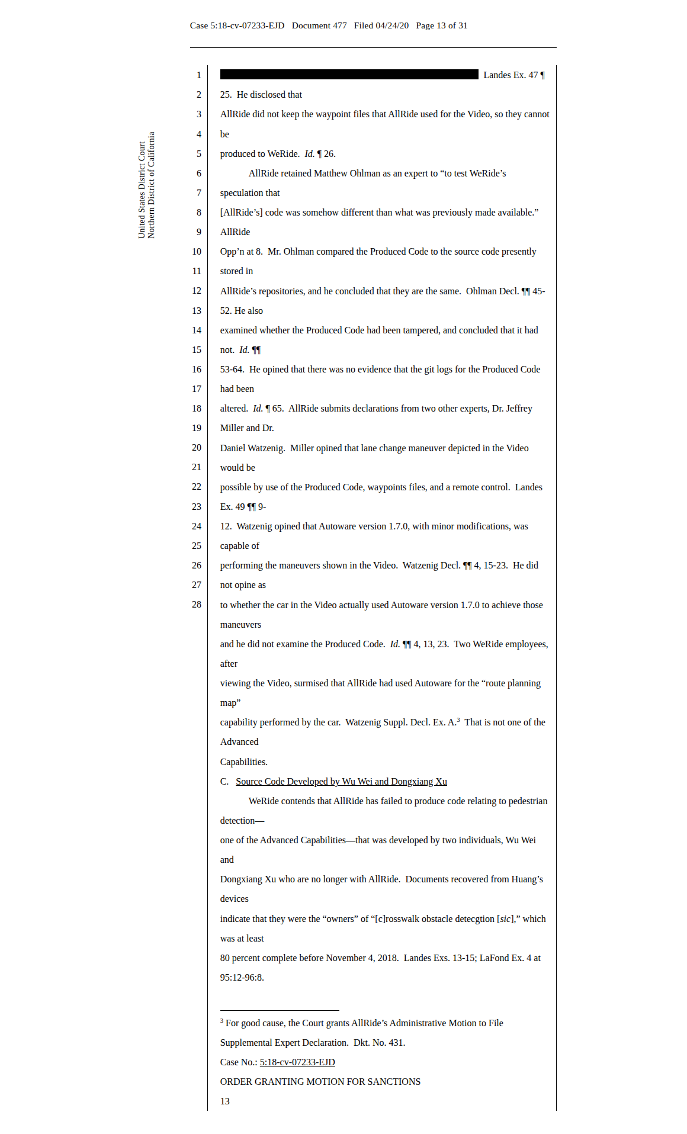Case 5:18-cv-07233-EJD Document 477 Filed 04/24/20 Page 13 of 31
United States District Court
Northern District of California
1
2
3
4
5
6
7
8
9
10
11
12
13
14
15
16
17
18
19
20
21
22
23
24
25
26
27
28
Landes Ex. 47 ¶ 25. He disclosed that
AllRide did not keep the waypoint files that AllRide used for the Video, so they cannot be
produced to WeRide. Id. ¶ 26.
AllRide retained Matthew Ohlman as an expert to “to test WeRide’s speculation that
[AllRide’s] code was somehow different than what was previously made available.” AllRide
Opp’n at 8. Mr. Ohlman compared the Produced Code to the source code presently stored in
AllRide’s repositories, and he concluded that they are the same. Ohlman Decl. ¶¶ 45-52. He also
examined whether the Produced Code had been tampered, and concluded that it had not. Id. ¶¶
53-64. He opined that there was no evidence that the git logs for the Produced Code had been
altered. Id. ¶ 65. AllRide submits declarations from two other experts, Dr. Jeffrey Miller and Dr.
Daniel Watzenig. Miller opined that lane change maneuver depicted in the Video would be
possible by use of the Produced Code, waypoints files, and a remote control. Landes Ex. 49 ¶¶ 9-
12. Watzenig opined that Autoware version 1.7.0, with minor modifications, was capable of
performing the maneuvers shown in the Video. Watzenig Decl. ¶¶ 4, 15-23. He did not opine as
to whether the car in the Video actually used Autoware version 1.7.0 to achieve those maneuvers
and he did not examine the Produced Code. Id. ¶¶ 4, 13, 23. Two WeRide employees, after
viewing the Video, surmised that AllRide had used Autoware for the “route planning map”
capability performed by the car. Watzenig Suppl. Decl. Ex. A.3 That is not one of the Advanced
Capabilities.
C. Source Code Developed by Wu Wei and Dongxiang Xu
WeRide contends that AllRide has failed to produce code relating to pedestrian detection—
one of the Advanced Capabilities—that was developed by two individuals, Wu Wei and
Dongxiang Xu who are no longer with AllRide. Documents recovered from Huang’s devices
indicate that they were the “owners” of “[c]rosswalk obstacle detecgtion [sic],” which was at least
80 percent complete before November 4, 2018. Landes Exs. 13-15; LaFond Ex. 4 at 95:12-96:8.
3 For good cause, the Court grants AllRide’s Administrative Motion to File Supplemental Expert Declaration. Dkt. No. 431.
Case No.: 5:18-cv-07233-EJD
ORDER GRANTING MOTION FOR SANCTIONS
13